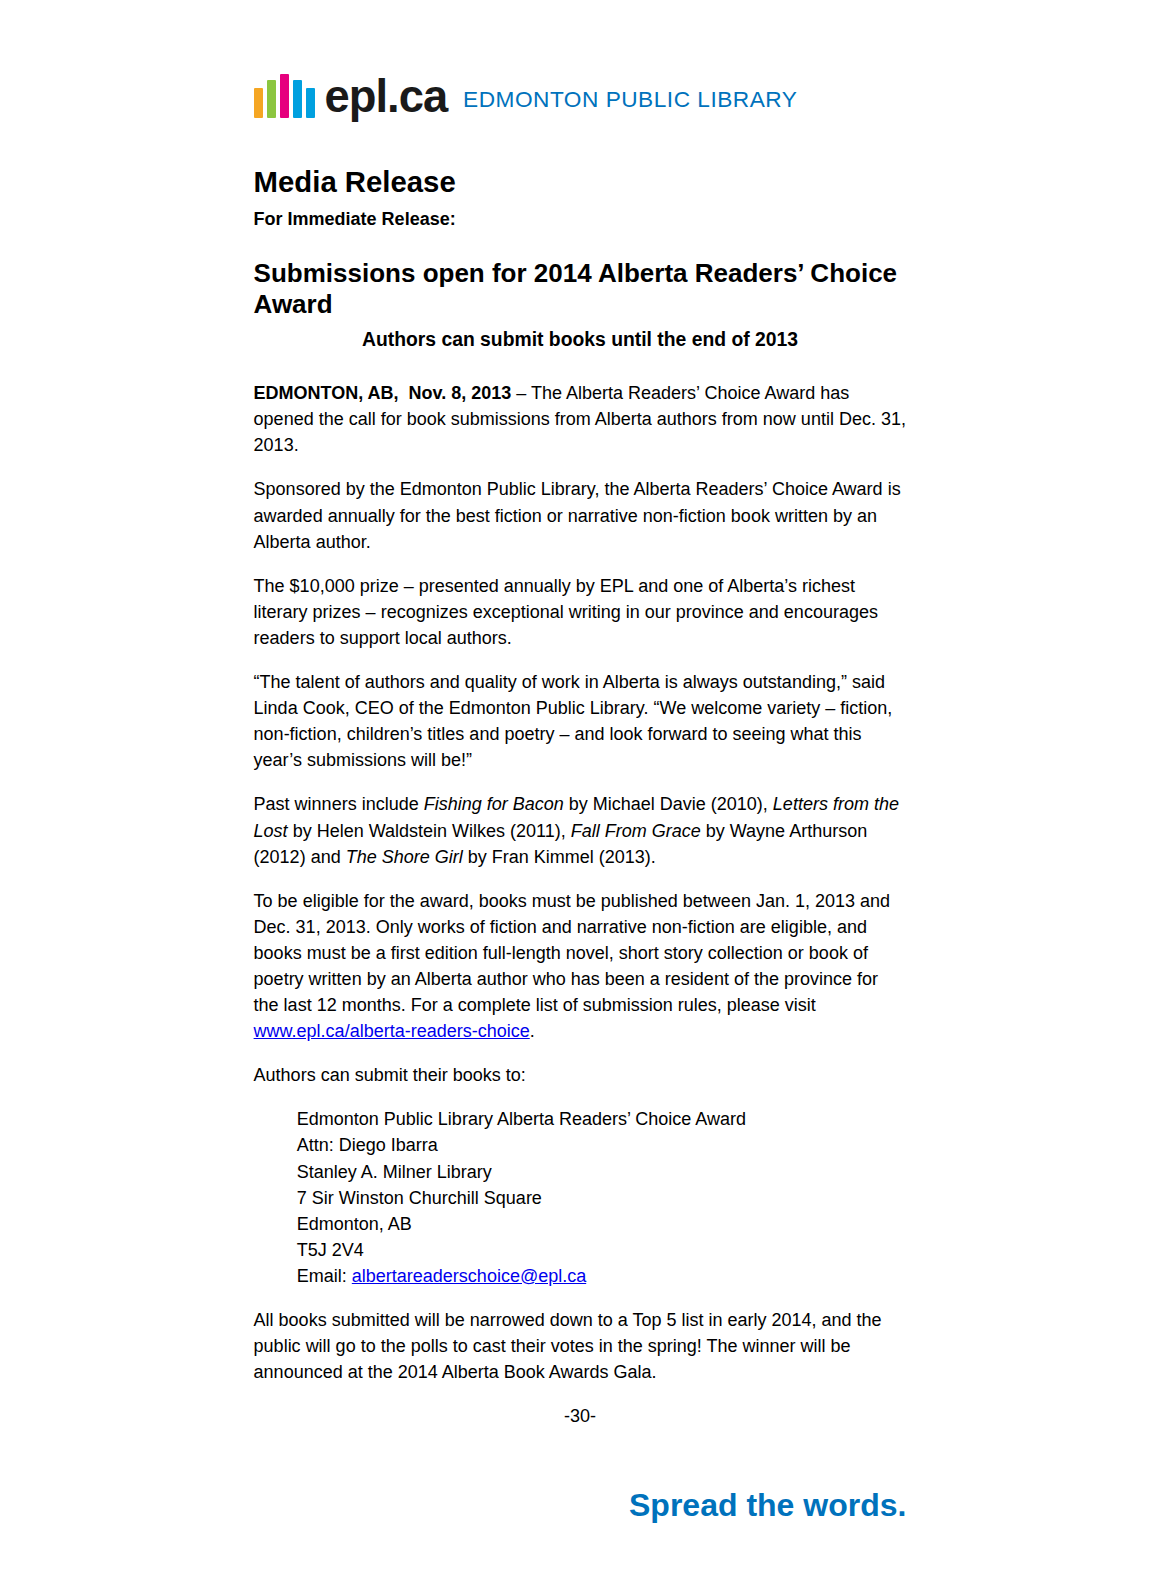epl.ca
EDMONTON PUBLIC LIBRARY
Media Release
For Immediate Release:
Submissions open for 2014 Alberta Readers’ Choice Award
Authors can submit books until the end of 2013
EDMONTON, AB, Nov. 8, 2013 – The Alberta Readers’ Choice Award has opened the call for book submissions from Alberta authors from now until Dec. 31, 2013.
Sponsored by the Edmonton Public Library, the Alberta Readers’ Choice Award is awarded annually for the best fiction or narrative non-fiction book written by an Alberta author.
The $10,000 prize – presented annually by EPL and one of Alberta’s richest literary prizes – recognizes exceptional writing in our province and encourages readers to support local authors.
“The talent of authors and quality of work in Alberta is always outstanding,” said Linda Cook, CEO of the Edmonton Public Library. “We welcome variety – fiction, non-fiction, children’s titles and poetry – and look forward to seeing what this year’s submissions will be!”
Past winners include Fishing for Bacon by Michael Davie (2010), Letters from the Lost by Helen Waldstein Wilkes (2011), Fall From Grace by Wayne Arthurson (2012) and The Shore Girl by Fran Kimmel (2013).
To be eligible for the award, books must be published between Jan. 1, 2013 and Dec. 31, 2013. Only works of fiction and narrative non-fiction are eligible, and books must be a first edition full-length novel, short story collection or book of poetry written by an Alberta author who has been a resident of the province for the last 12 months. For a complete list of submission rules, please visit www.epl.ca/alberta-readers-choice.
Authors can submit their books to:
Edmonton Public Library Alberta Readers’ Choice Award
Attn: Diego Ibarra
Stanley A. Milner Library
7 Sir Winston Churchill Square
Edmonton, AB
T5J 2V4
Email: albertareaderschoice@epl.ca
All books submitted will be narrowed down to a Top 5 list in early 2014, and the public will go to the polls to cast their votes in the spring! The winner will be announced at the 2014 Alberta Book Awards Gala.
-30-
Spread the words.